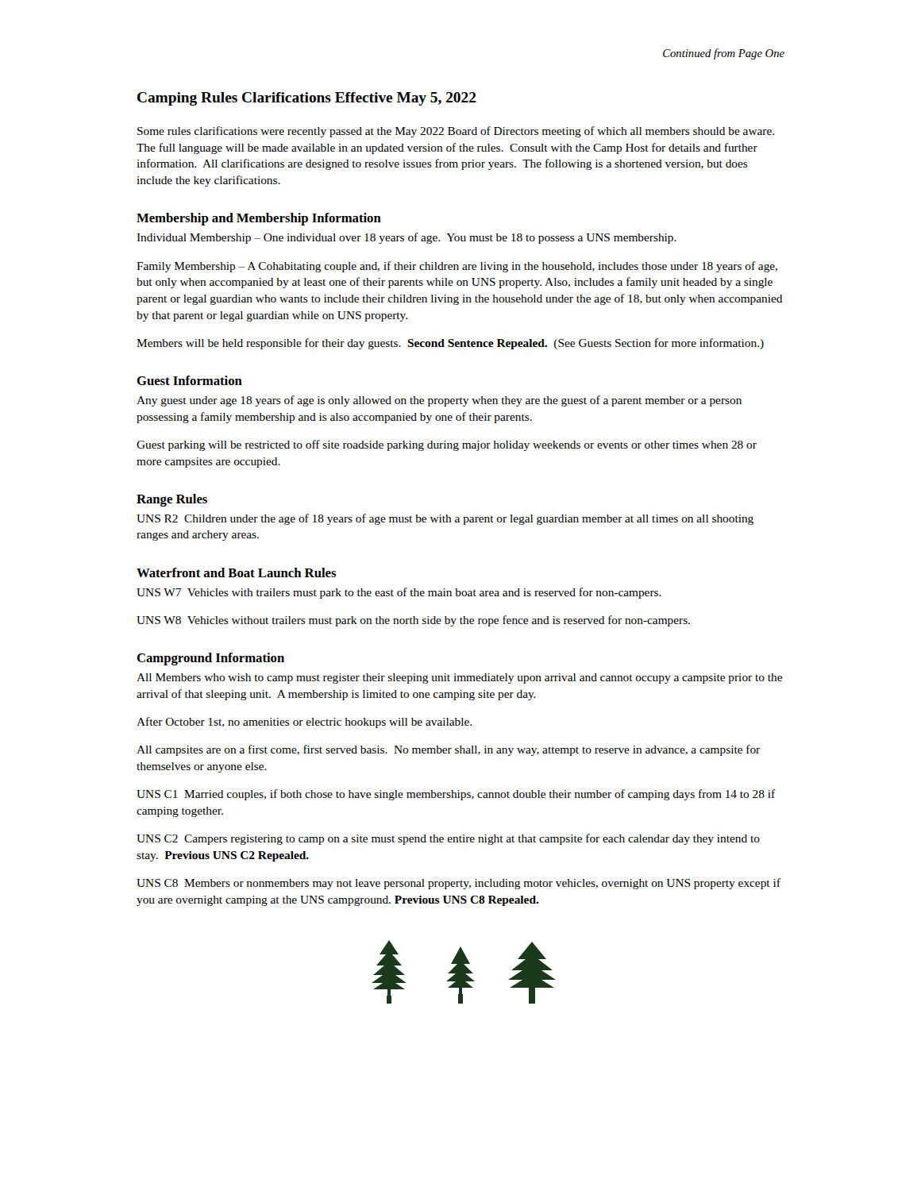Continued from Page One
Camping Rules Clarifications Effective May 5, 2022
Some rules clarifications were recently passed at the May 2022 Board of Directors meeting of which all members should be aware. The full language will be made available in an updated version of the rules. Consult with the Camp Host for details and further information. All clarifications are designed to resolve issues from prior years. The following is a shortened version, but does include the key clarifications.
Membership and Membership Information
Individual Membership – One individual over 18 years of age. You must be 18 to possess a UNS membership.
Family Membership – A Cohabitating couple and, if their children are living in the household, includes those under 18 years of age, but only when accompanied by at least one of their parents while on UNS property. Also, includes a family unit headed by a single parent or legal guardian who wants to include their children living in the household under the age of 18, but only when accompanied by that parent or legal guardian while on UNS property.
Members will be held responsible for their day guests. Second Sentence Repealed. (See Guests Section for more information.)
Guest Information
Any guest under age 18 years of age is only allowed on the property when they are the guest of a parent member or a person possessing a family membership and is also accompanied by one of their parents.
Guest parking will be restricted to off site roadside parking during major holiday weekends or events or other times when 28 or more campsites are occupied.
Range Rules
UNS R2 Children under the age of 18 years of age must be with a parent or legal guardian member at all times on all shooting ranges and archery areas.
Waterfront and Boat Launch Rules
UNS W7 Vehicles with trailers must park to the east of the main boat area and is reserved for non-campers.
UNS W8 Vehicles without trailers must park on the north side by the rope fence and is reserved for non-campers.
Campground Information
All Members who wish to camp must register their sleeping unit immediately upon arrival and cannot occupy a campsite prior to the arrival of that sleeping unit. A membership is limited to one camping site per day.
After October 1st, no amenities or electric hookups will be available.
All campsites are on a first come, first served basis. No member shall, in any way, attempt to reserve in advance, a campsite for themselves or anyone else.
UNS C1 Married couples, if both chose to have single memberships, cannot double their number of camping days from 14 to 28 if camping together.
UNS C2 Campers registering to camp on a site must spend the entire night at that campsite for each calendar day they intend to stay. Previous UNS C2 Repealed.
UNS C8 Members or nonmembers may not leave personal property, including motor vehicles, overnight on UNS property except if you are overnight camping at the UNS campground. Previous UNS C8 Repealed.